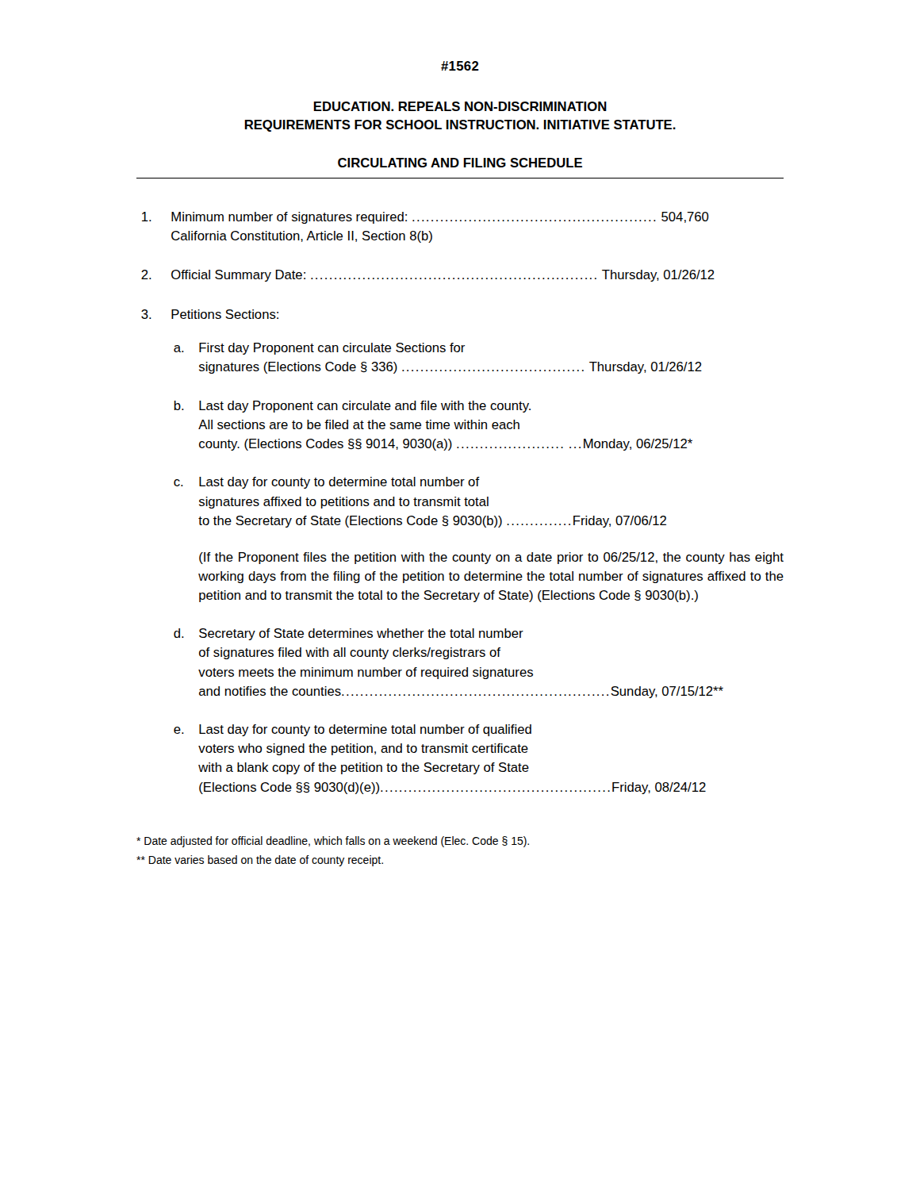#1562
Education. Repeals Non-Discrimination
Requirements for School Instruction. Initiative Statute.
Circulating and Filing Schedule
Minimum number of signatures required: .................................................... 504,760
California Constitution, Article II, Section 8(b)
Official Summary Date: ............................................................. Thursday, 01/26/12
Petitions Sections:
First day Proponent can circulate Sections for
signatures (Elections Code § 336) ....................................... Thursday, 01/26/12
Last day Proponent can circulate and file with the county.
All sections are to be filed at the same time within each
county. (Elections Codes §§ 9014, 9030(a)) ....................... ... Monday, 06/25/12*
Last day for county to determine total number of
signatures affixed to petitions and to transmit total
to the Secretary of State (Elections Code § 9030(b)) .............. Friday, 07/06/12
(If the Proponent files the petition with the county on a date prior to 06/25/12, the county has eight working days from the filing of the petition to determine the total number of signatures affixed to the petition and to transmit the total to the Secretary of State) (Elections Code § 9030(b).)
Secretary of State determines whether the total number
of signatures filed with all county clerks/registrars of
voters meets the minimum number of required signatures
and notifies the counties......................................................... Sunday, 07/15/12**
Last day for county to determine total number of qualified
voters who signed the petition, and to transmit certificate
with a blank copy of the petition to the Secretary of State
(Elections Code §§ 9030(d)(e))................................................. Friday, 08/24/12
* Date adjusted for official deadline, which falls on a weekend (Elec. Code § 15).
** Date varies based on the date of county receipt.